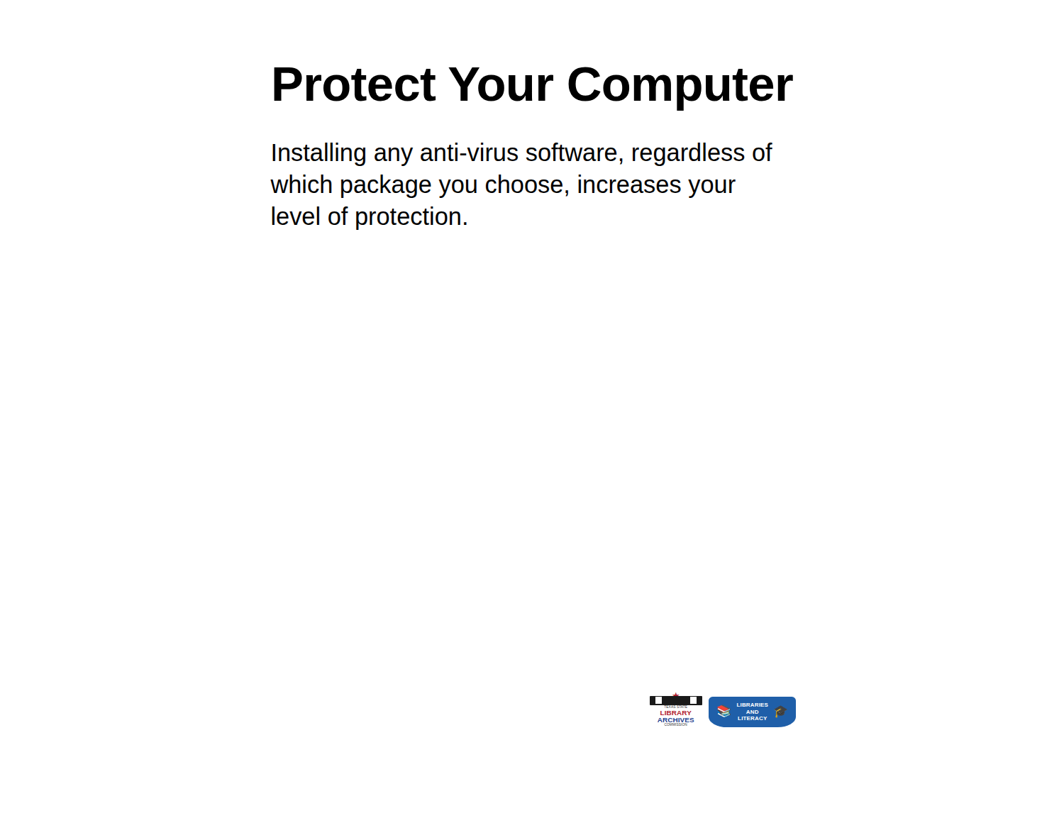Protect Your Computer
Installing any anti-virus software, regardless of which package you choose, increases your level of protection.
★
TEXAS STATE
LIBRARY
ARCHIVES
COMMISSION
📚 LIBRARIES
AND
LITERACY 🎓